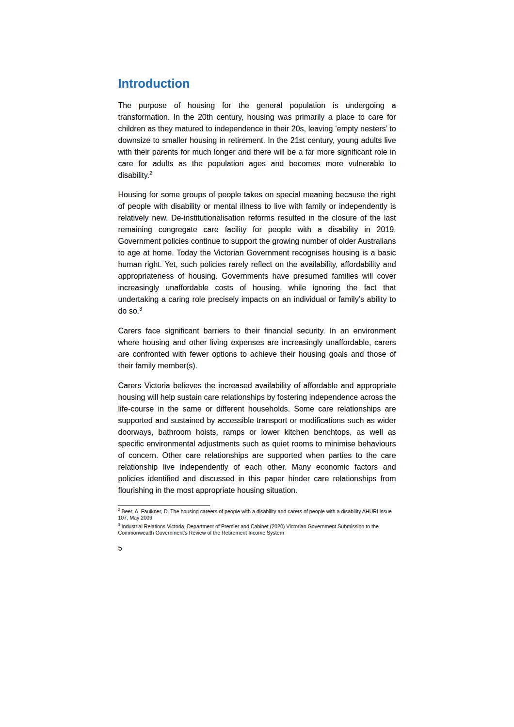Introduction
The purpose of housing for the general population is undergoing a transformation. In the 20th century, housing was primarily a place to care for children as they matured to independence in their 20s, leaving ‘empty nesters’ to downsize to smaller housing in retirement. In the 21st century, young adults live with their parents for much longer and there will be a far more significant role in care for adults as the population ages and becomes more vulnerable to disability.2
Housing for some groups of people takes on special meaning because the right of people with disability or mental illness to live with family or independently is relatively new. De-institutionalisation reforms resulted in the closure of the last remaining congregate care facility for people with a disability in 2019. Government policies continue to support the growing number of older Australians to age at home. Today the Victorian Government recognises housing is a basic human right. Yet, such policies rarely reflect on the availability, affordability and appropriateness of housing. Governments have presumed families will cover increasingly unaffordable costs of housing, while ignoring the fact that undertaking a caring role precisely impacts on an individual or family’s ability to do so.3
Carers face significant barriers to their financial security. In an environment where housing and other living expenses are increasingly unaffordable, carers are confronted with fewer options to achieve their housing goals and those of their family member(s).
Carers Victoria believes the increased availability of affordable and appropriate housing will help sustain care relationships by fostering independence across the life-course in the same or different households. Some care relationships are supported and sustained by accessible transport or modifications such as wider doorways, bathroom hoists, ramps or lower kitchen benchtops, as well as specific environmental adjustments such as quiet rooms to minimise behaviours of concern. Other care relationships are supported when parties to the care relationship live independently of each other. Many economic factors and policies identified and discussed in this paper hinder care relationships from flourishing in the most appropriate housing situation.
2 Beer, A. Faulkner, D. The housing careers of people with a disability and carers of people with a disability AHURI issue 107, May 2009
3 Industrial Relations Victoria, Department of Premier and Cabinet (2020) Victorian Government Submission to the Commonwealth Government’s Review of the Retirement Income System
5